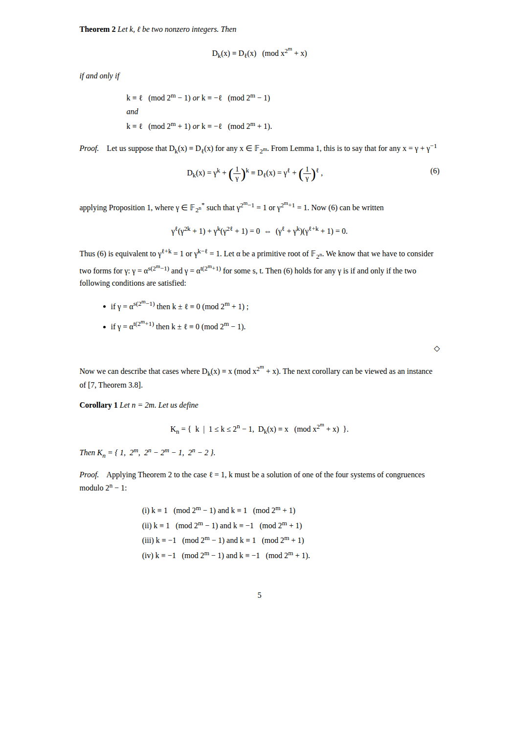Theorem 2 Let k, ℓ be two nonzero integers. Then
Dk(x) ≡ Dℓ(x) (mod x2m + x)
if and only if
k ≡ ℓ (mod 2m − 1) or k ≡ −ℓ (mod 2m − 1)
and
k ≡ ℓ (mod 2m + 1) or k ≡ −ℓ (mod 2m + 1).
Proof. Let us suppose that Dk(x) ≡ Dℓ(x) for any x ∈ 𝔽2m. From Lemma 1, this is to say that for any x = γ + γ−1
Dk(x) = γk + (1 γ)k ≡ Dℓ(x) = γℓ + (1 γ)ℓ , (6)
applying Proposition 1, where γ ∈ 𝔽2n* such that γ2m−1 = 1 or γ2m+1 = 1. Now (6) can be written
γℓ(γ2k + 1) + γk(γ2ℓ + 1) = 0 ⇔ (γℓ + γk)(γℓ+k + 1) = 0.
Thus (6) is equivalent to γℓ+k = 1 or γk−ℓ = 1. Let α be a primitive root of 𝔽2n. We know that we have to consider two forms for γ: γ = αs(2m−1) and γ = αt(2m+1) for some s, t. Then (6) holds for any γ is if and only if the two following conditions are satisfied:
if γ = αs(2m−1) then k ± ℓ ≡ 0 (mod 2m + 1) ;
if γ = αt(2m+1) then k ± ℓ ≡ 0 (mod 2m − 1).
◇
Now we can describe that cases where Dk(x) ≡ x (mod x2m + x). The next corollary can be viewed as an instance of [7, Theorem 3.8].
Corollary 1 Let n = 2m. Let us define
Kn = { k | 1 ≤ k ≤ 2n − 1, Dk(x) ≡ x (mod x2m + x) }.
Then Kn = { 1, 2m, 2n − 2m − 1, 2n − 2 }.
Proof. Applying Theorem 2 to the case ℓ = 1, k must be a solution of one of the four systems of congruences modulo 2n − 1:
(i) k ≡ 1 (mod 2m − 1) and k ≡ 1 (mod 2m + 1)
(ii) k ≡ 1 (mod 2m − 1) and k ≡ −1 (mod 2m + 1)
(iii) k ≡ −1 (mod 2m − 1) and k ≡ 1 (mod 2m + 1)
(iv) k ≡ −1 (mod 2m − 1) and k ≡ −1 (mod 2m + 1).
5